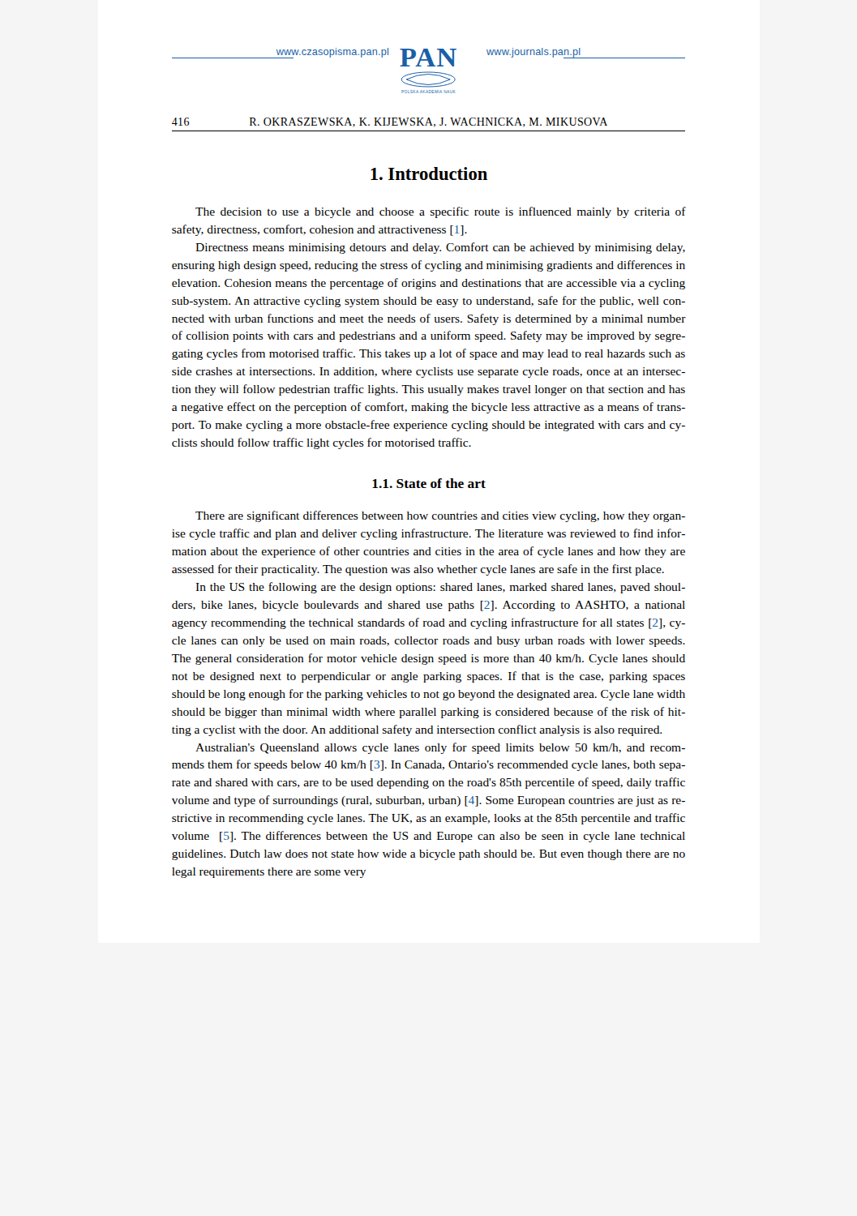www.czasopisma.pan.pl www.journals.pan.pl
PAN
POLSKA AKADEMIA NAUK
416
R. OKRASZEWSKA, K. KIJEWSKA, J. WACHNICKA, M. MIKUSOVA
1. Introduction
The decision to use a bicycle and choose a specific route is influenced mainly by criteria of safety, directness, comfort, cohesion and attractiveness [1].
Directness means minimising detours and delay. Comfort can be achieved by minimising delay, ensuring high design speed, reducing the stress of cycling and minimising gradients and differences in elevation. Cohesion means the percentage of origins and destinations that are accessible via a cycling sub-system. An attractive cycling system should be easy to understand, safe for the public, well connected with urban functions and meet the needs of users. Safety is determined by a minimal number of collision points with cars and pedestrians and a uniform speed. Safety may be improved by segregating cycles from motorised traffic. This takes up a lot of space and may lead to real hazards such as side crashes at intersections. In addition, where cyclists use separate cycle roads, once at an intersection they will follow pedestrian traffic lights. This usually makes travel longer on that section and has a negative effect on the perception of comfort, making the bicycle less attractive as a means of transport. To make cycling a more obstacle-free experience cycling should be integrated with cars and cyclists should follow traffic light cycles for motorised traffic.
1.1. State of the art
There are significant differences between how countries and cities view cycling, how they organise cycle traffic and plan and deliver cycling infrastructure. The literature was reviewed to find information about the experience of other countries and cities in the area of cycle lanes and how they are assessed for their practicality. The question was also whether cycle lanes are safe in the first place.
In the US the following are the design options: shared lanes, marked shared lanes, paved shoulders, bike lanes, bicycle boulevards and shared use paths [2]. According to AASHTO, a national agency recommending the technical standards of road and cycling infrastructure for all states [2], cycle lanes can only be used on main roads, collector roads and busy urban roads with lower speeds. The general consideration for motor vehicle design speed is more than 40 km/h. Cycle lanes should not be designed next to perpendicular or angle parking spaces. If that is the case, parking spaces should be long enough for the parking vehicles to not go beyond the designated area. Cycle lane width should be bigger than minimal width where parallel parking is considered because of the risk of hitting a cyclist with the door. An additional safety and intersection conflict analysis is also required.
Australian's Queensland allows cycle lanes only for speed limits below 50 km/h, and recommends them for speeds below 40 km/h [3]. In Canada, Ontario's recommended cycle lanes, both separate and shared with cars, are to be used depending on the road's 85th percentile of speed, daily traffic volume and type of surroundings (rural, suburban, urban) [4]. Some European countries are just as restrictive in recommending cycle lanes. The UK, as an example, looks at the 85th percentile and traffic volume [5]. The differences between the US and Europe can also be seen in cycle lane technical guidelines. Dutch law does not state how wide a bicycle path should be. But even though there are no legal requirements there are some very